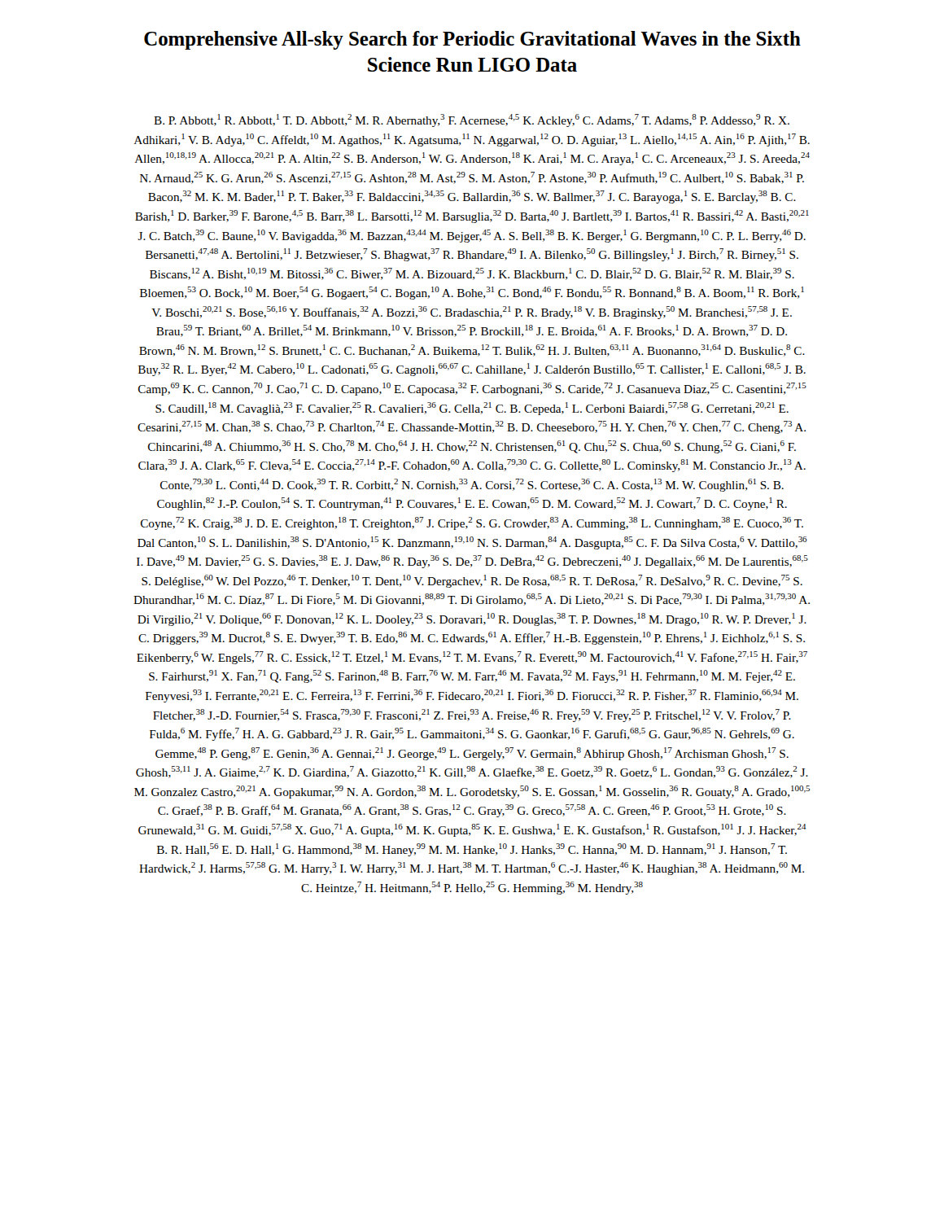Comprehensive All-sky Search for Periodic Gravitational Waves in the Sixth Science Run LIGO Data
B. P. Abbott,1 R. Abbott,1 T. D. Abbott,2 M. R. Abernathy,3 F. Acernese,4,5 K. Ackley,6 C. Adams,7 T. Adams,8 P. Addesso,9 R. X. Adhikari,1 V. B. Adya,10 C. Affeldt,10 M. Agathos,11 K. Agatsuma,11 N. Aggarwal,12 O. D. Aguiar,13 L. Aiello,14,15 A. Ain,16 P. Ajith,17 B. Allen,10,18,19 A. Allocca,20,21 P. A. Altin,22 S. B. Anderson,1 W. G. Anderson,18 K. Arai,1 M. C. Araya,1 C. C. Arceneaux,23 J. S. Areeda,24 N. Arnaud,25 K. G. Arun,26 S. Ascenzi,27,15 G. Ashton,28 M. Ast,29 S. M. Aston,7 P. Astone,30 P. Aufmuth,19 C. Aulbert,10 S. Babak,31 P. Bacon,32 M. K. M. Bader,11 P. T. Baker,33 F. Baldaccini,34,35 G. Ballardin,36 S. W. Ballmer,37 J. C. Barayoga,1 S. E. Barclay,38 B. C. Barish,1 D. Barker,39 F. Barone,4,5 B. Barr,38 L. Barsotti,12 M. Barsuglia,32 D. Barta,40 J. Bartlett,39 I. Bartos,41 R. Bassiri,42 A. Basti,20,21 J. C. Batch,39 C. Baune,10 V. Bavigadda,36 M. Bazzan,43,44 M. Bejger,45 A. S. Bell,38 B. K. Berger,1 G. Bergmann,10 C. P. L. Berry,46 D. Bersanetti,47,48 A. Bertolini,11 J. Betzwieser,7 S. Bhagwat,37 R. Bhandare,49 I. A. Bilenko,50 G. Billingsley,1 J. Birch,7 R. Birney,51 S. Biscans,12 A. Bisht,10,19 M. Bitossi,36 C. Biwer,37 M. A. Bizouard,25 J. K. Blackburn,1 C. D. Blair,52 D. G. Blair,52 R. M. Blair,39 S. Bloemen,53 O. Bock,10 M. Boer,54 G. Bogaert,54 C. Bogan,10 A. Bohe,31 C. Bond,46 F. Bondu,55 R. Bonnand,8 B. A. Boom,11 R. Bork,1 V. Boschi,20,21 S. Bose,56,16 Y. Bouffanais,32 A. Bozzi,36 C. Bradaschia,21 P. R. Brady,18 V. B. Braginsky,50 M. Branchesi,57,58 J. E. Brau,59 T. Briant,60 A. Brillet,54 M. Brinkmann,10 V. Brisson,25 P. Brockill,18 J. E. Broida,61 A. F. Brooks,1 D. A. Brown,37 D. D. Brown,46 N. M. Brown,12 S. Brunett,1 C. C. Buchanan,2 A. Buikema,12 T. Bulik,62 H. J. Bulten,63,11 A. Buonanno,31,64 D. Buskulic,8 C. Buy,32 R. L. Byer,42 M. Cabero,10 L. Cadonati,65 G. Cagnoli,66,67 C. Cahillane,1 J. Calderón Bustillo,65 T. Callister,1 E. Calloni,68,5 J. B. Camp,69 K. C. Cannon,70 J. Cao,71 C. D. Capano,10 E. Capocasa,32 F. Carbognani,36 S. Caride,72 J. Casanueva Diaz,25 C. Casentini,27,15 S. Caudill,18 M. Cavaglià,23 F. Cavalier,25 R. Cavalieri,36 G. Cella,21 C. B. Cepeda,1 L. Cerboni Baiardi,57,58 G. Cerretani,20,21 E. Cesarini,27,15 M. Chan,38 S. Chao,73 P. Charlton,74 E. Chassande-Mottin,32 B. D. Cheeseboro,75 H. Y. Chen,76 Y. Chen,77 C. Cheng,73 A. Chincarini,48 A. Chiummo,36 H. S. Cho,78 M. Cho,64 J. H. Chow,22 N. Christensen,61 Q. Chu,52 S. Chua,60 S. Chung,52 G. Ciani,6 F. Clara,39 J. A. Clark,65 F. Cleva,54 E. Coccia,27,14 P.-F. Cohadon,60 A. Colla,79,30 C. G. Collette,80 L. Cominsky,81 M. Constancio Jr.,13 A. Conte,79,30 L. Conti,44 D. Cook,39 T. R. Corbitt,2 N. Cornish,33 A. Corsi,72 S. Cortese,36 C. A. Costa,13 M. W. Coughlin,61 S. B. Coughlin,82 J.-P. Coulon,54 S. T. Countryman,41 P. Couvares,1 E. E. Cowan,65 D. M. Coward,52 M. J. Cowart,7 D. C. Coyne,1 R. Coyne,72 K. Craig,38 J. D. E. Creighton,18 T. Creighton,87 J. Cripe,2 S. G. Crowder,83 A. Cumming,38 L. Cunningham,38 E. Cuoco,36 T. Dal Canton,10 S. L. Danilishin,38 S. D'Antonio,15 K. Danzmann,19,10 N. S. Darman,84 A. Dasgupta,85 C. F. Da Silva Costa,6 V. Dattilo,36 I. Dave,49 M. Davier,25 G. S. Davies,38 E. J. Daw,86 R. Day,36 S. De,37 D. DeBra,42 G. Debreczeni,40 J. Degallaix,66 M. De Laurentis,68,5 S. Deléglise,60 W. Del Pozzo,46 T. Denker,10 T. Dent,10 V. Dergachev,1 R. De Rosa,68,5 R. T. DeRosa,7 R. DeSalvo,9 R. C. Devine,75 S. Dhurandhar,16 M. C. Díaz,87 L. Di Fiore,5 M. Di Giovanni,88,89 T. Di Girolamo,68,5 A. Di Lieto,20,21 S. Di Pace,79,30 I. Di Palma,31,79,30 A. Di Virgilio,21 V. Dolique,66 F. Donovan,12 K. L. Dooley,23 S. Doravari,10 R. Douglas,38 T. P. Downes,18 M. Drago,10 R. W. P. Drever,1 J. C. Driggers,39 M. Ducrot,8 S. E. Dwyer,39 T. B. Edo,86 M. C. Edwards,61 A. Effler,7 H.-B. Eggenstein,10 P. Ehrens,1 J. Eichholz,6,1 S. S. Eikenberry,6 W. Engels,77 R. C. Essick,12 T. Etzel,1 M. Evans,12 T. M. Evans,7 R. Everett,90 M. Factourovich,41 V. Fafone,27,15 H. Fair,37 S. Fairhurst,91 X. Fan,71 Q. Fang,52 S. Farinon,48 B. Farr,76 W. M. Farr,46 M. Favata,92 M. Fays,91 H. Fehrmann,10 M. M. Fejer,42 E. Fenyvesi,93 I. Ferrante,20,21 E. C. Ferreira,13 F. Ferrini,36 F. Fidecaro,20,21 I. Fiori,36 D. Fiorucci,32 R. P. Fisher,37 R. Flaminio,66,94 M. Fletcher,38 J.-D. Fournier,54 S. Frasca,79,30 F. Frasconi,21 Z. Frei,93 A. Freise,46 R. Frey,59 V. Frey,25 P. Fritschel,12 V. V. Frolov,7 P. Fulda,6 M. Fyffe,7 H. A. G. Gabbard,23 J. R. Gair,95 L. Gammaitoni,34 S. G. Gaonkar,16 F. Garufi,68,5 G. Gaur,96,85 N. Gehrels,69 G. Gemme,48 P. Geng,87 E. Genin,36 A. Gennai,21 J. George,49 L. Gergely,97 V. Germain,8 Abhirup Ghosh,17 Archisman Ghosh,17 S. Ghosh,53,11 J. A. Giaime,2,7 K. D. Giardina,7 A. Giazotto,21 K. Gill,98 A. Glaefke,38 E. Goetz,39 R. Goetz,6 L. Gondan,93 G. González,2 J. M. Gonzalez Castro,20,21 A. Gopakumar,99 N. A. Gordon,38 M. L. Gorodetsky,50 S. E. Gossan,1 M. Gosselin,36 R. Gouaty,8 A. Grado,100,5 C. Graef,38 P. B. Graff,64 M. Granata,66 A. Grant,38 S. Gras,12 C. Gray,39 G. Greco,57,58 A. C. Green,46 P. Groot,53 H. Grote,10 S. Grunewald,31 G. M. Guidi,57,58 X. Guo,71 A. Gupta,16 M. K. Gupta,85 K. E. Gushwa,1 E. K. Gustafson,1 R. Gustafson,101 J. J. Hacker,24 B. R. Hall,56 E. D. Hall,1 G. Hammond,38 M. Haney,99 M. M. Hanke,10 J. Hanks,39 C. Hanna,90 M. D. Hannam,91 J. Hanson,7 T. Hardwick,2 J. Harms,57,58 G. M. Harry,3 I. W. Harry,31 M. J. Hart,38 M. T. Hartman,6 C.-J. Haster,46 K. Haughian,38 A. Heidmann,60 M. C. Heintze,7 H. Heitmann,54 P. Hello,25 G. Hemming,36 M. Hendry,38